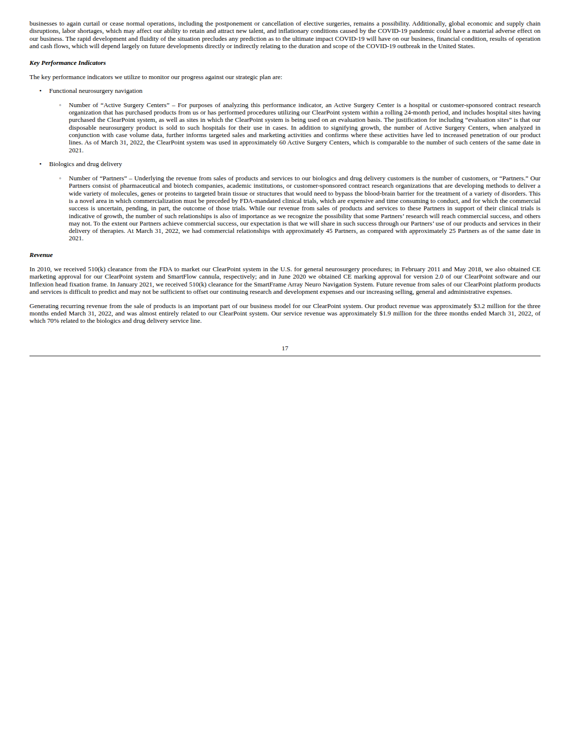businesses to again curtail or cease normal operations, including the postponement or cancellation of elective surgeries, remains a possibility. Additionally, global economic and supply chain disruptions, labor shortages, which may affect our ability to retain and attract new talent, and inflationary conditions caused by the COVID-19 pandemic could have a material adverse effect on our business. The rapid development and fluidity of the situation precludes any prediction as to the ultimate impact COVID-19 will have on our business, financial condition, results of operation and cash flows, which will depend largely on future developments directly or indirectly relating to the duration and scope of the COVID-19 outbreak in the United States.
Key Performance Indicators
The key performance indicators we utilize to monitor our progress against our strategic plan are:
Functional neurosurgery navigation
Number of “Active Surgery Centers” – For purposes of analyzing this performance indicator, an Active Surgery Center is a hospital or customer-sponsored contract research organization that has purchased products from us or has performed procedures utilizing our ClearPoint system within a rolling 24-month period, and includes hospital sites having purchased the ClearPoint system, as well as sites in which the ClearPoint system is being used on an evaluation basis. The justification for including “evaluation sites” is that our disposable neurosurgery product is sold to such hospitals for their use in cases. In addition to signifying growth, the number of Active Surgery Centers, when analyzed in conjunction with case volume data, further informs targeted sales and marketing activities and confirms where these activities have led to increased penetration of our product lines. As of March 31, 2022, the ClearPoint system was used in approximately 60 Active Surgery Centers, which is comparable to the number of such centers of the same date in 2021.
Biologics and drug delivery
Number of “Partners” – Underlying the revenue from sales of products and services to our biologics and drug delivery customers is the number of customers, or “Partners.” Our Partners consist of pharmaceutical and biotech companies, academic institutions, or customer-sponsored contract research organizations that are developing methods to deliver a wide variety of molecules, genes or proteins to targeted brain tissue or structures that would need to bypass the blood-brain barrier for the treatment of a variety of disorders. This is a novel area in which commercialization must be preceded by FDA-mandated clinical trials, which are expensive and time consuming to conduct, and for which the commercial success is uncertain, pending, in part, the outcome of those trials. While our revenue from sales of products and services to these Partners in support of their clinical trials is indicative of growth, the number of such relationships is also of importance as we recognize the possibility that some Partners’ research will reach commercial success, and others may not. To the extent our Partners achieve commercial success, our expectation is that we will share in such success through our Partners’ use of our products and services in their delivery of therapies. At March 31, 2022, we had commercial relationships with approximately 45 Partners, as compared with approximately 25 Partners as of the same date in 2021.
Revenue
In 2010, we received 510(k) clearance from the FDA to market our ClearPoint system in the U.S. for general neurosurgery procedures; in February 2011 and May 2018, we also obtained CE marketing approval for our ClearPoint system and SmartFlow cannula, respectively; and in June 2020 we obtained CE marking approval for version 2.0 of our ClearPoint software and our Inflexion head fixation frame. In January 2021, we received 510(k) clearance for the SmartFrame Array Neuro Navigation System. Future revenue from sales of our ClearPoint platform products and services is difficult to predict and may not be sufficient to offset our continuing research and development expenses and our increasing selling, general and administrative expenses.
Generating recurring revenue from the sale of products is an important part of our business model for our ClearPoint system. Our product revenue was approximately $3.2 million for the three months ended March 31, 2022, and was almost entirely related to our ClearPoint system. Our service revenue was approximately $1.9 million for the three months ended March 31, 2022, of which 70% related to the biologics and drug delivery service line.
17